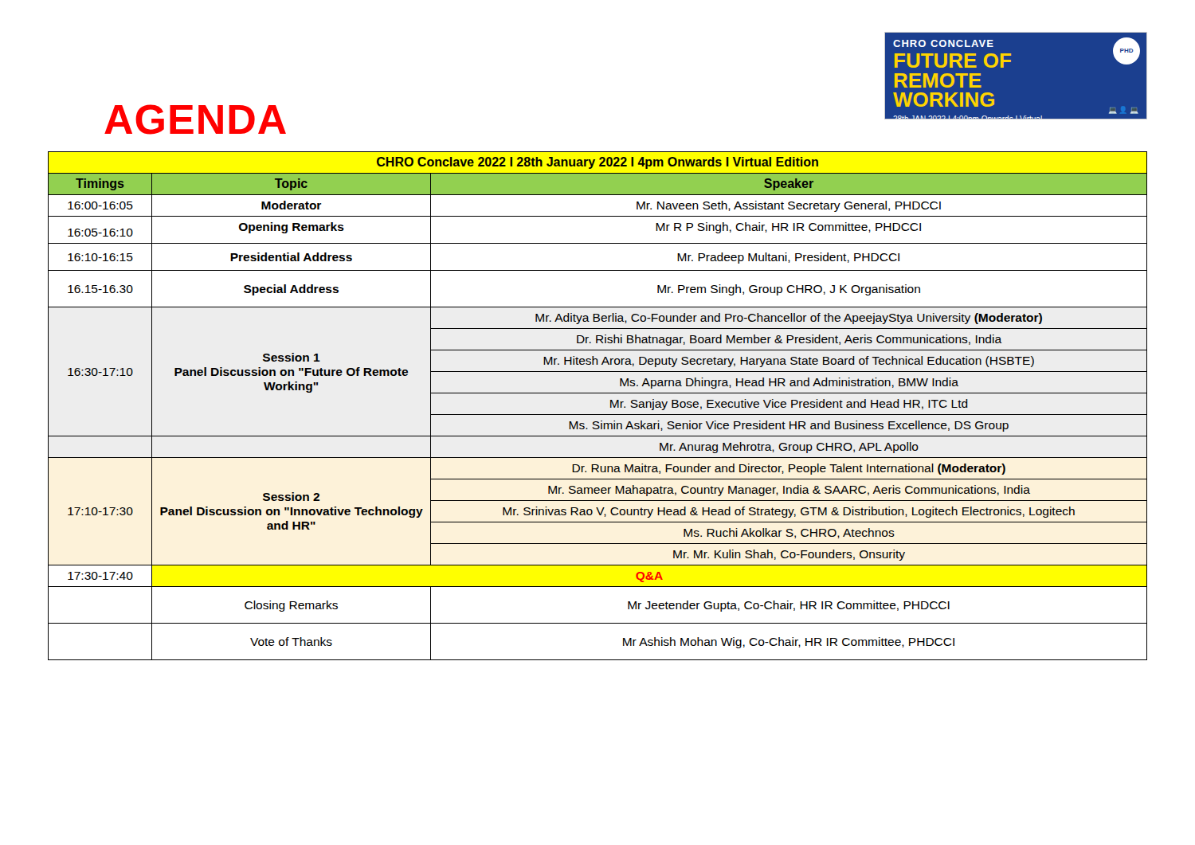AGENDA
PHD
CHAMBER
CHRO CONCLAVE
FUTURE OF
REMOTE
WORKING
28th JAN 2022 I 4:00pm Onwards I Virtual
💻 👤 💻
| CHRO Conclave 2022 I 28th January 2022 I 4pm Onwards I Virtual Edition |
| Timings | Topic | Speaker |
| 16:00-16:05 | Moderator | Mr. Naveen Seth, Assistant Secretary General, PHDCCI |
| 16:05-16:10 | Opening Remarks | Mr R P Singh, Chair, HR IR Committee, PHDCCI |
| 16:10-16:15 | Presidential Address | Mr. Pradeep Multani, President, PHDCCI |
| 16.15-16.30 | Special Address | Mr. Prem Singh, Group CHRO, J K Organisation |
| 16:30-17:10 | Session 1 Panel Discussion on "Future Of Remote Working" | Mr. Aditya Berlia, Co-Founder and Pro-Chancellor of the ApeejayStya University (Moderator) |
| Dr. Rishi Bhatnagar, Board Member & President, Aeris Communications, India |
| Mr. Hitesh Arora, Deputy Secretary, Haryana State Board of Technical Education (HSBTE) |
| Ms. Aparna Dhingra, Head HR and Administration, BMW India |
| Mr. Sanjay Bose, Executive Vice President and Head HR, ITC Ltd |
| Ms. Simin Askari, Senior Vice President HR and Business Excellence, DS Group |
| | | Mr. Anurag Mehrotra, Group CHRO, APL Apollo |
| 17:10-17:30 | Session 2 Panel Discussion on "Innovative Technology and HR" | Dr. Runa Maitra, Founder and Director, People Talent International (Moderator) |
| Mr. Sameer Mahapatra, Country Manager, India & SAARC, Aeris Communications, India |
| Mr. Srinivas Rao V, Country Head & Head of Strategy, GTM & Distribution, Logitech Electronics, Logitech |
| Ms. Ruchi Akolkar S, CHRO, Atechnos |
| Mr. Mr. Kulin Shah, Co-Founders, Onsurity |
| 17:30-17:40 | Q&A |
| | Closing Remarks | Mr Jeetender Gupta, Co-Chair, HR IR Committee, PHDCCI |
| | Vote of Thanks | Mr Ashish Mohan Wig, Co-Chair, HR IR Committee, PHDCCI |